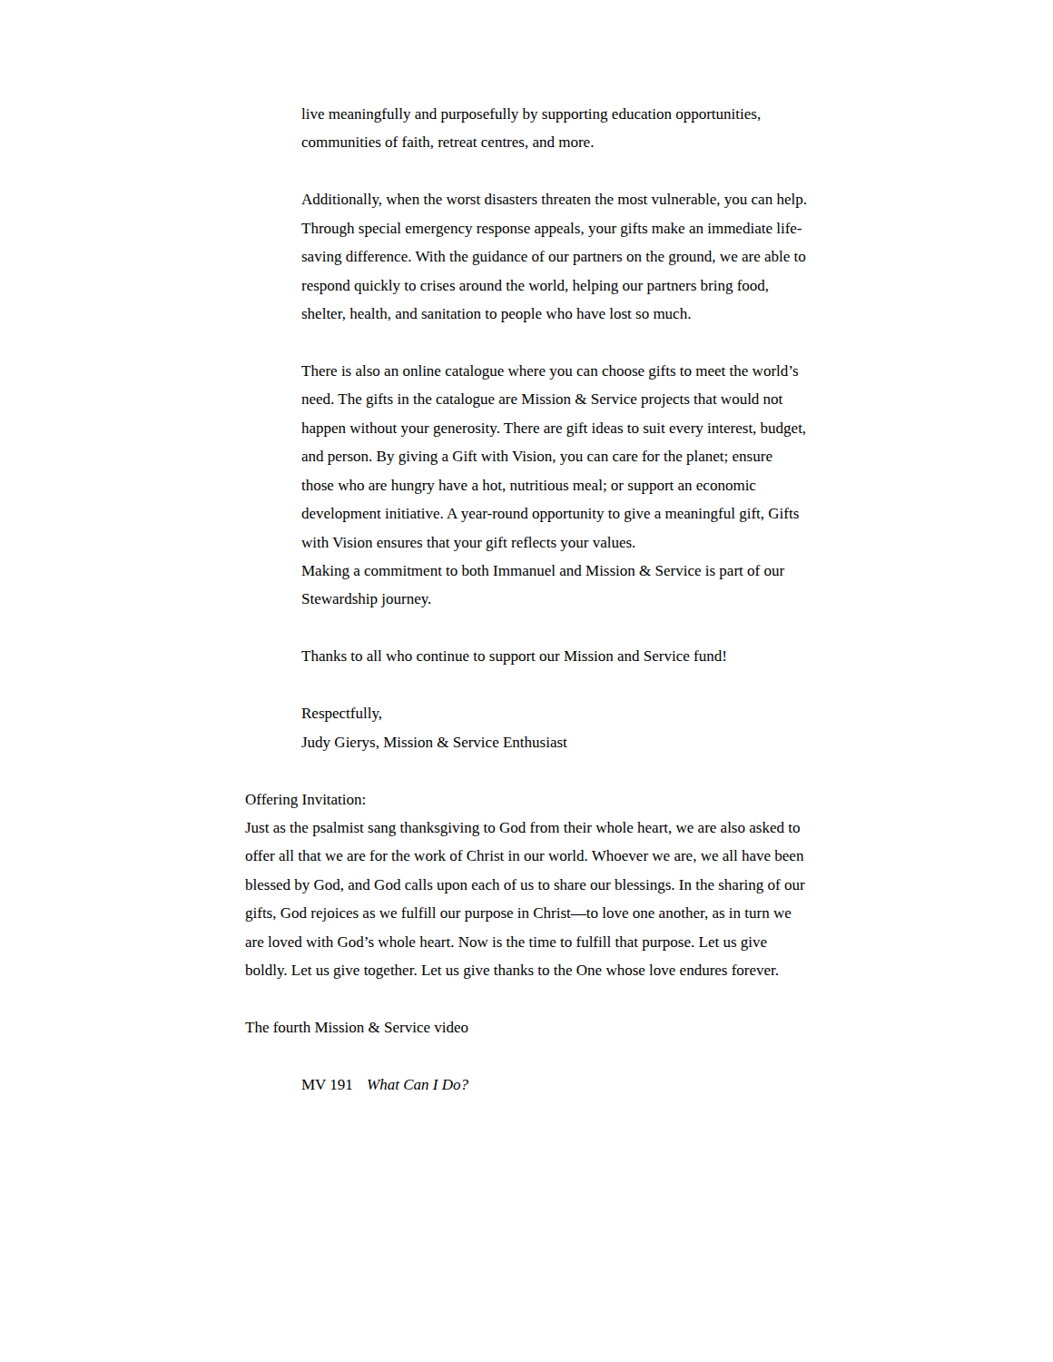live meaningfully and purposefully by supporting education opportunities, communities of faith, retreat centres, and more.
Additionally, when the worst disasters threaten the most vulnerable, you can help. Through special emergency response appeals, your gifts make an immediate life-saving difference. With the guidance of our partners on the ground, we are able to respond quickly to crises around the world, helping our partners bring food, shelter, health, and sanitation to people who have lost so much.
There is also an online catalogue where you can choose gifts to meet the world’s need. The gifts in the catalogue are Mission & Service projects that would not happen without your generosity. There are gift ideas to suit every interest, budget, and person. By giving a Gift with Vision, you can care for the planet; ensure those who are hungry have a hot, nutritious meal; or support an economic development initiative. A year-round opportunity to give a meaningful gift, Gifts with Vision ensures that your gift reflects your values.
Making a commitment to both Immanuel and Mission & Service is part of our Stewardship journey.
Thanks to all who continue to support our Mission and Service fund!
Respectfully,
Judy Gierys, Mission & Service Enthusiast
Offering Invitation:
Just as the psalmist sang thanksgiving to God from their whole heart, we are also asked to offer all that we are for the work of Christ in our world. Whoever we are, we all have been blessed by God, and God calls upon each of us to share our blessings. In the sharing of our gifts, God rejoices as we fulfill our purpose in Christ—to love one another, as in turn we are loved with God’s whole heart. Now is the time to fulfill that purpose. Let us give boldly. Let us give together. Let us give thanks to the One whose love endures forever.
The fourth Mission & Service video
MV 191 What Can I Do?